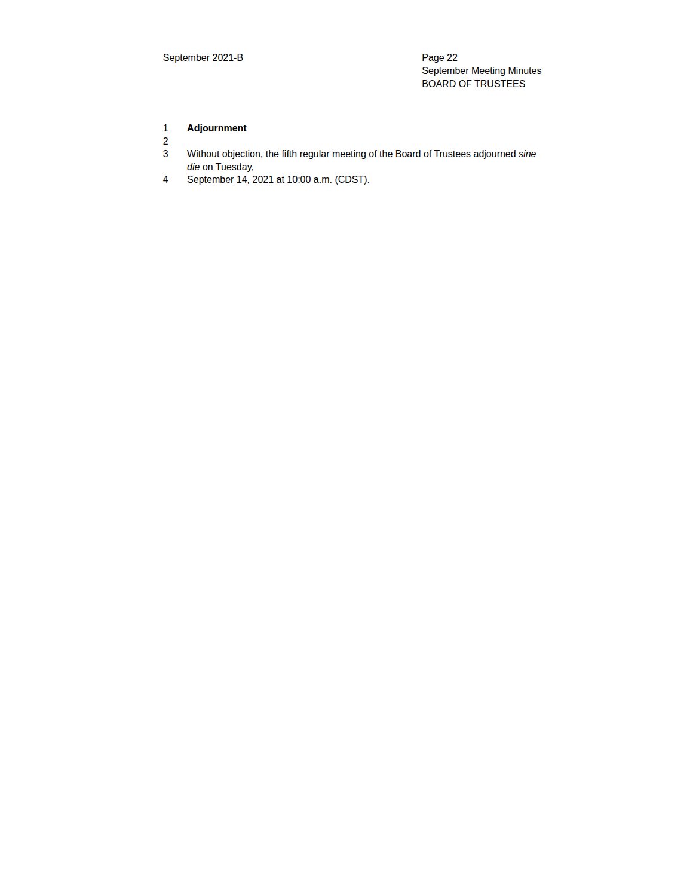September 2021-B
Page 22
September Meeting Minutes
BOARD OF TRUSTEES
| 1 | Adjournment |
| 2 | |
| 3 | Without objection, the fifth regular meeting of the Board of Trustees adjourned sine die on Tuesday, |
| 4 | September 14, 2021 at 10:00 a.m. (CDST). |